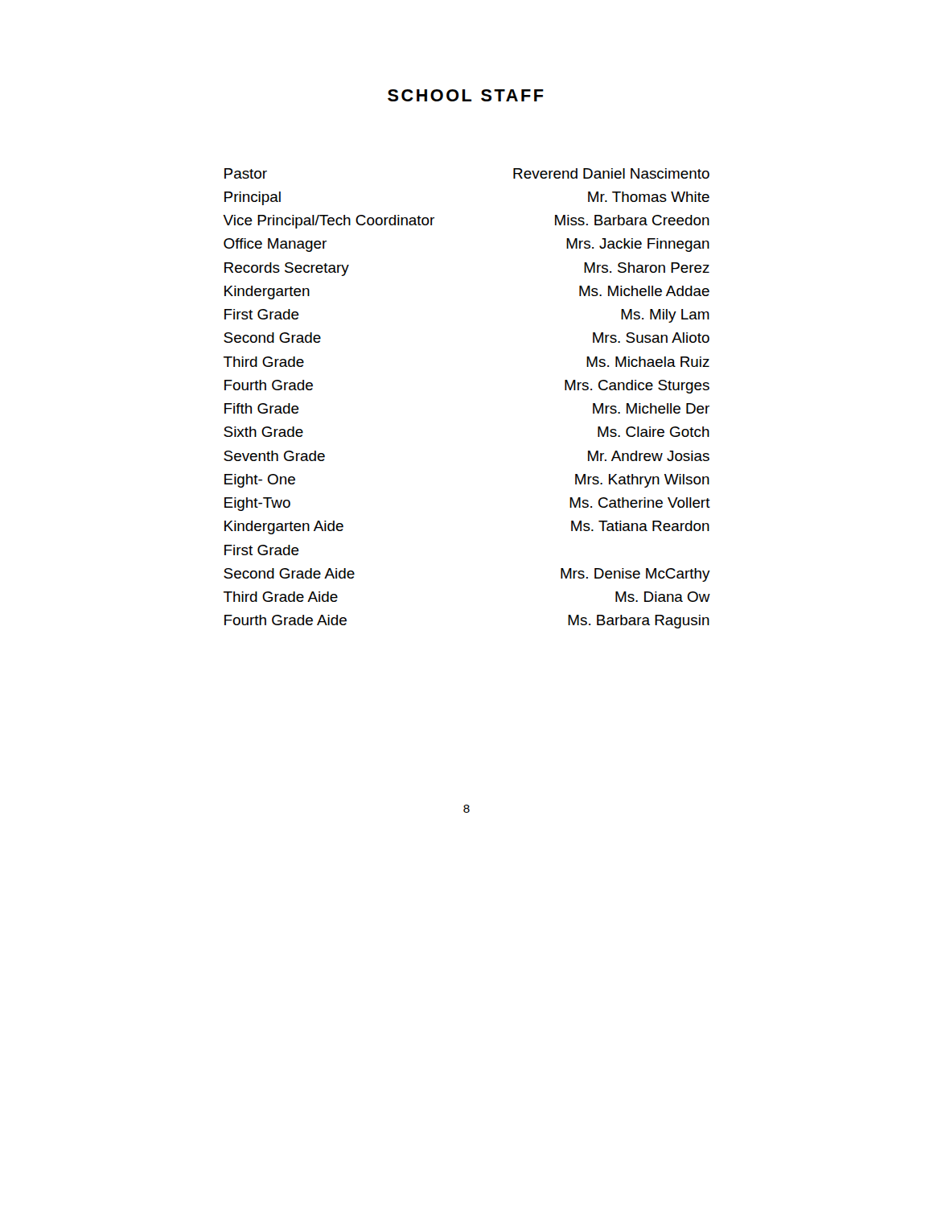SCHOOL STAFF
| Pastor | Reverend Daniel Nascimento |
| Principal | Mr. Thomas White |
| Vice Principal/Tech Coordinator | Miss. Barbara Creedon |
| Office Manager | Mrs. Jackie Finnegan |
| Records Secretary | Mrs. Sharon Perez |
| Kindergarten | Ms. Michelle Addae |
| First Grade | Ms. Mily Lam |
| Second Grade | Mrs. Susan Alioto |
| Third Grade | Ms. Michaela Ruiz |
| Fourth Grade | Mrs. Candice Sturges |
| Fifth Grade | Mrs. Michelle Der |
| Sixth Grade | Ms. Claire Gotch |
| Seventh Grade | Mr. Andrew Josias |
| Eight- One | Mrs. Kathryn Wilson |
| Eight-Two | Ms. Catherine Vollert |
| Kindergarten Aide | Ms. Tatiana Reardon |
| First Grade | |
| Second Grade Aide | Mrs. Denise McCarthy |
| Third Grade Aide | Ms. Diana Ow |
| Fourth Grade Aide | Ms. Barbara Ragusin |
8